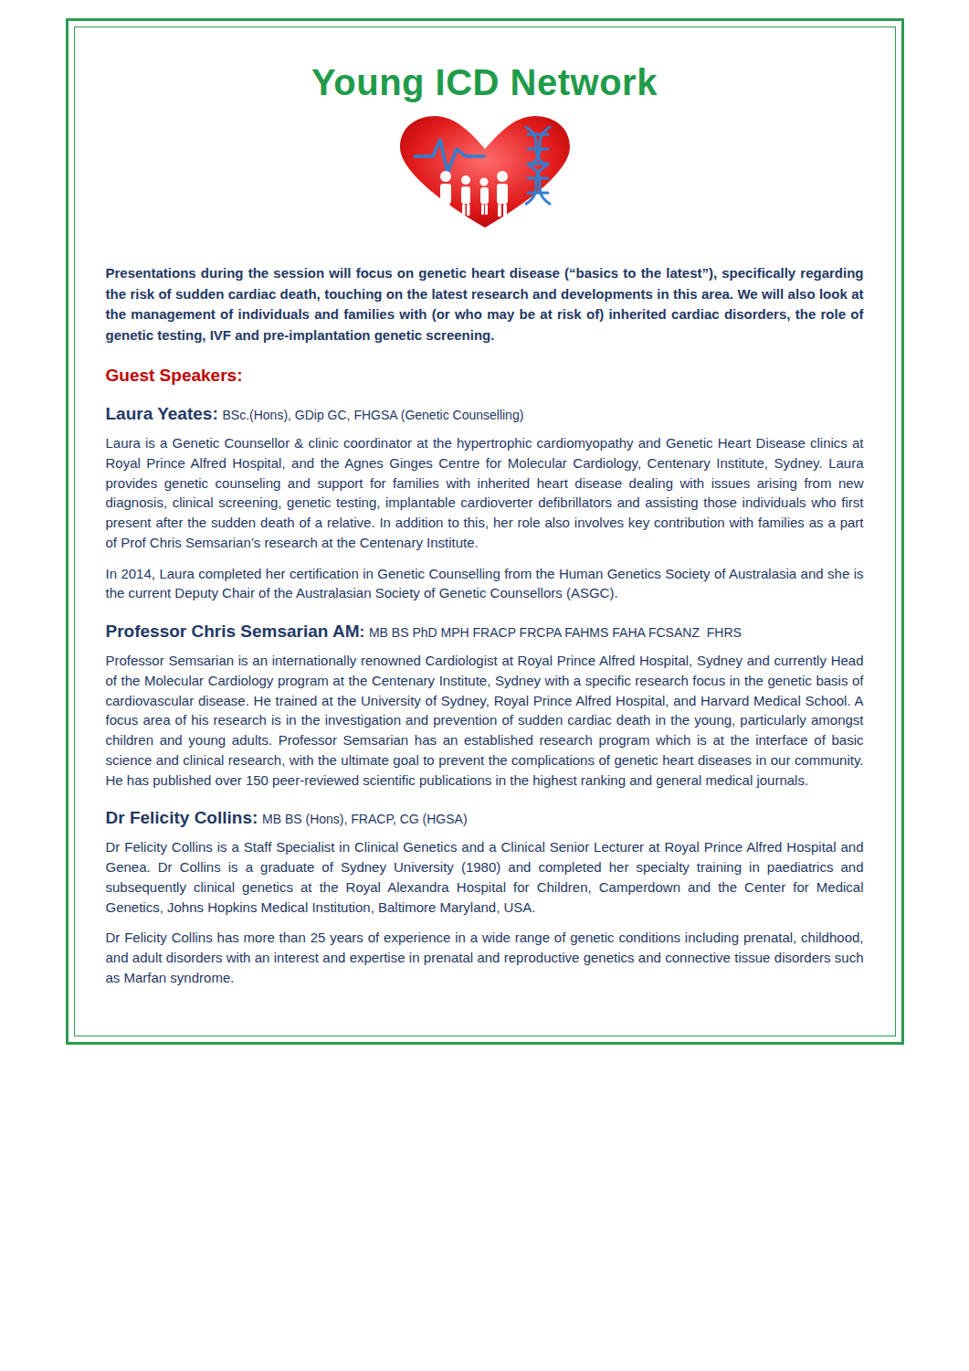Young ICD Network
Presentations during the session will focus on genetic heart disease (“basics to the latest”), specifically regarding the risk of sudden cardiac death, touching on the latest research and developments in this area. We will also look at the management of individuals and families with (or who may be at risk of) inherited cardiac disorders, the role of genetic testing, IVF and pre-implantation genetic screening.
Guest Speakers:
Laura Yeates: BSc.(Hons), GDip GC, FHGSA (Genetic Counselling)
Laura is a Genetic Counsellor & clinic coordinator at the hypertrophic cardiomyopathy and Genetic Heart Disease clinics at Royal Prince Alfred Hospital, and the Agnes Ginges Centre for Molecular Cardiology, Centenary Institute, Sydney. Laura provides genetic counseling and support for families with inherited heart disease dealing with issues arising from new diagnosis, clinical screening, genetic testing, implantable cardioverter defibrillators and assisting those individuals who first present after the sudden death of a relative. In addition to this, her role also involves key contribution with families as a part of Prof Chris Semsarian’s research at the Centenary Institute.
In 2014, Laura completed her certification in Genetic Counselling from the Human Genetics Society of Australasia and she is the current Deputy Chair of the Australasian Society of Genetic Counsellors (ASGC).
Professor Chris Semsarian AM: MB BS PhD MPH FRACP FRCPA FAHMS FAHA FCSANZ FHRS
Professor Semsarian is an internationally renowned Cardiologist at Royal Prince Alfred Hospital, Sydney and currently Head of the Molecular Cardiology program at the Centenary Institute, Sydney with a specific research focus in the genetic basis of cardiovascular disease. He trained at the University of Sydney, Royal Prince Alfred Hospital, and Harvard Medical School. A focus area of his research is in the investigation and prevention of sudden cardiac death in the young, particularly amongst children and young adults. Professor Semsarian has an established research program which is at the interface of basic science and clinical research, with the ultimate goal to prevent the complications of genetic heart diseases in our community. He has published over 150 peer-reviewed scientific publications in the highest ranking and general medical journals.
Dr Felicity Collins: MB BS (Hons), FRACP, CG (HGSA)
Dr Felicity Collins is a Staff Specialist in Clinical Genetics and a Clinical Senior Lecturer at Royal Prince Alfred Hospital and Genea. Dr Collins is a graduate of Sydney University (1980) and completed her specialty training in paediatrics and subsequently clinical genetics at the Royal Alexandra Hospital for Children, Camperdown and the Center for Medical Genetics, Johns Hopkins Medical Institution, Baltimore Maryland, USA.
Dr Felicity Collins has more than 25 years of experience in a wide range of genetic conditions including prenatal, childhood, and adult disorders with an interest and expertise in prenatal and reproductive genetics and connective tissue disorders such as Marfan syndrome.